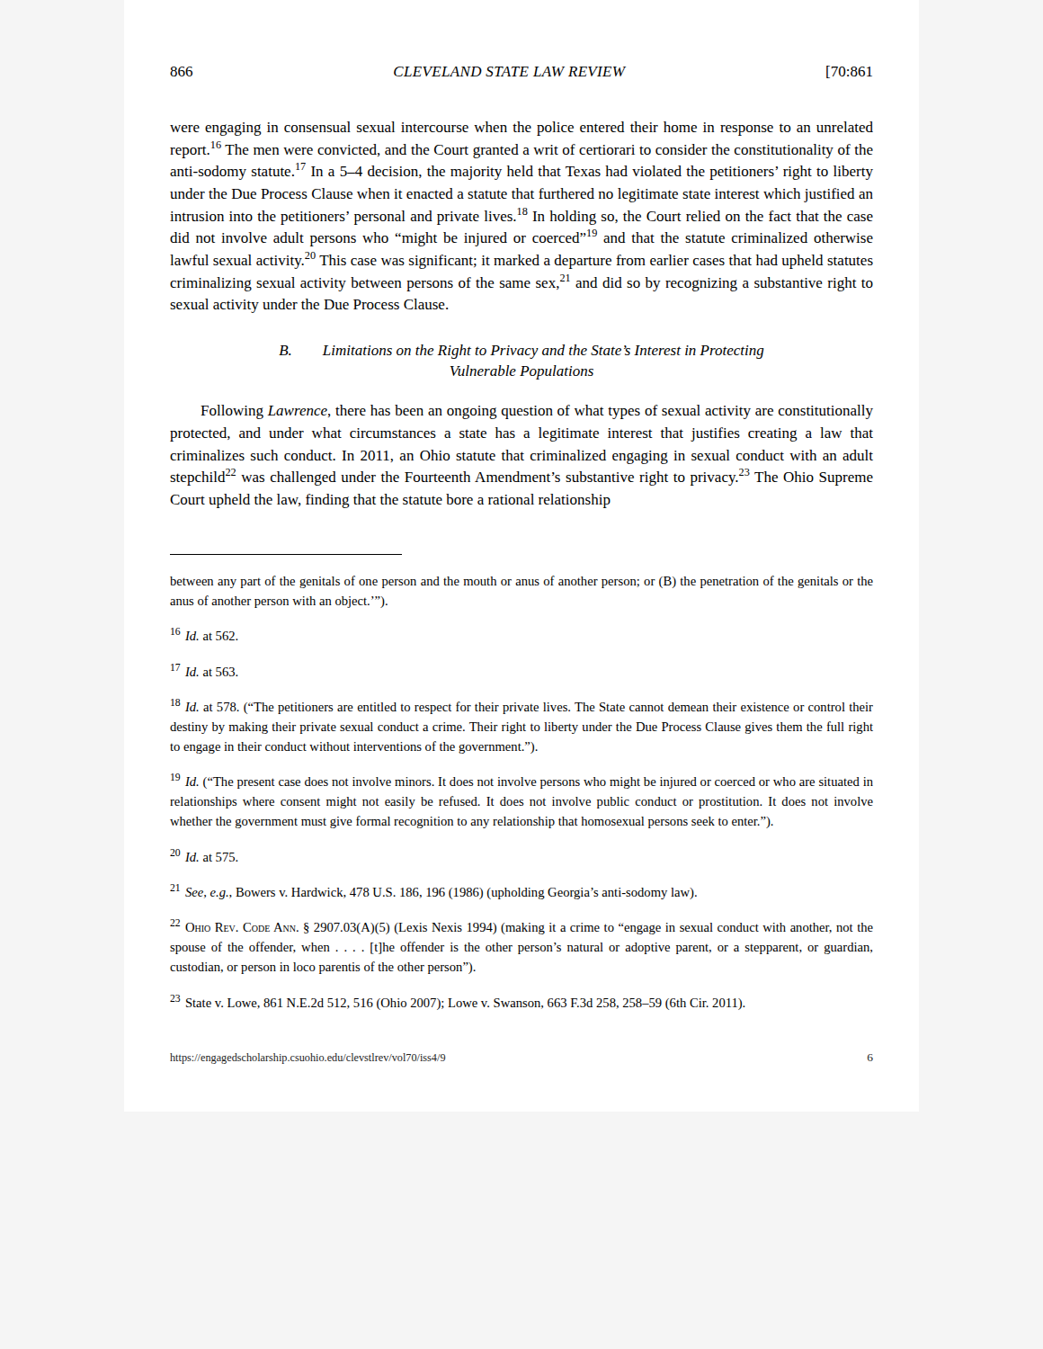866 CLEVELAND STATE LAW REVIEW [70:861
were engaging in consensual sexual intercourse when the police entered their home in response to an unrelated report.16 The men were convicted, and the Court granted a writ of certiorari to consider the constitutionality of the anti-sodomy statute.17 In a 5–4 decision, the majority held that Texas had violated the petitioners’ right to liberty under the Due Process Clause when it enacted a statute that furthered no legitimate state interest which justified an intrusion into the petitioners’ personal and private lives.18 In holding so, the Court relied on the fact that the case did not involve adult persons who “might be injured or coerced”19 and that the statute criminalized otherwise lawful sexual activity.20 This case was significant; it marked a departure from earlier cases that had upheld statutes criminalizing sexual activity between persons of the same sex,21 and did so by recognizing a substantive right to sexual activity under the Due Process Clause.
B.  Limitations on the Right to Privacy and the State’s Interest in Protecting Vulnerable Populations
Following Lawrence, there has been an ongoing question of what types of sexual activity are constitutionally protected, and under what circumstances a state has a legitimate interest that justifies creating a law that criminalizes such conduct. In 2011, an Ohio statute that criminalized engaging in sexual conduct with an adult stepchild22 was challenged under the Fourteenth Amendment’s substantive right to privacy.23 The Ohio Supreme Court upheld the law, finding that the statute bore a rational relationship
between any part of the genitals of one person and the mouth or anus of another person; or (B) the penetration of the genitals or the anus of another person with an object.’”).
16 Id. at 562.
17 Id. at 563.
18 Id. at 578. (“The petitioners are entitled to respect for their private lives. The State cannot demean their existence or control their destiny by making their private sexual conduct a crime. Their right to liberty under the Due Process Clause gives them the full right to engage in their conduct without interventions of the government.”).
19 Id. (“The present case does not involve minors. It does not involve persons who might be injured or coerced or who are situated in relationships where consent might not easily be refused. It does not involve public conduct or prostitution. It does not involve whether the government must give formal recognition to any relationship that homosexual persons seek to enter.”).
20 Id. at 575.
21 See, e.g., Bowers v. Hardwick, 478 U.S. 186, 196 (1986) (upholding Georgia’s anti-sodomy law).
22 Ohio Rev. Code Ann. § 2907.03(A)(5) (Lexis Nexis 1994) (making it a crime to “engage in sexual conduct with another, not the spouse of the offender, when . . . . [t]he offender is the other person’s natural or adoptive parent, or a stepparent, or guardian, custodian, or person in loco parentis of the other person”).
23 State v. Lowe, 861 N.E.2d 512, 516 (Ohio 2007); Lowe v. Swanson, 663 F.3d 258, 258–59 (6th Cir. 2011).
https://engagedscholarship.csuohio.edu/clevstlrev/vol70/iss4/9 6